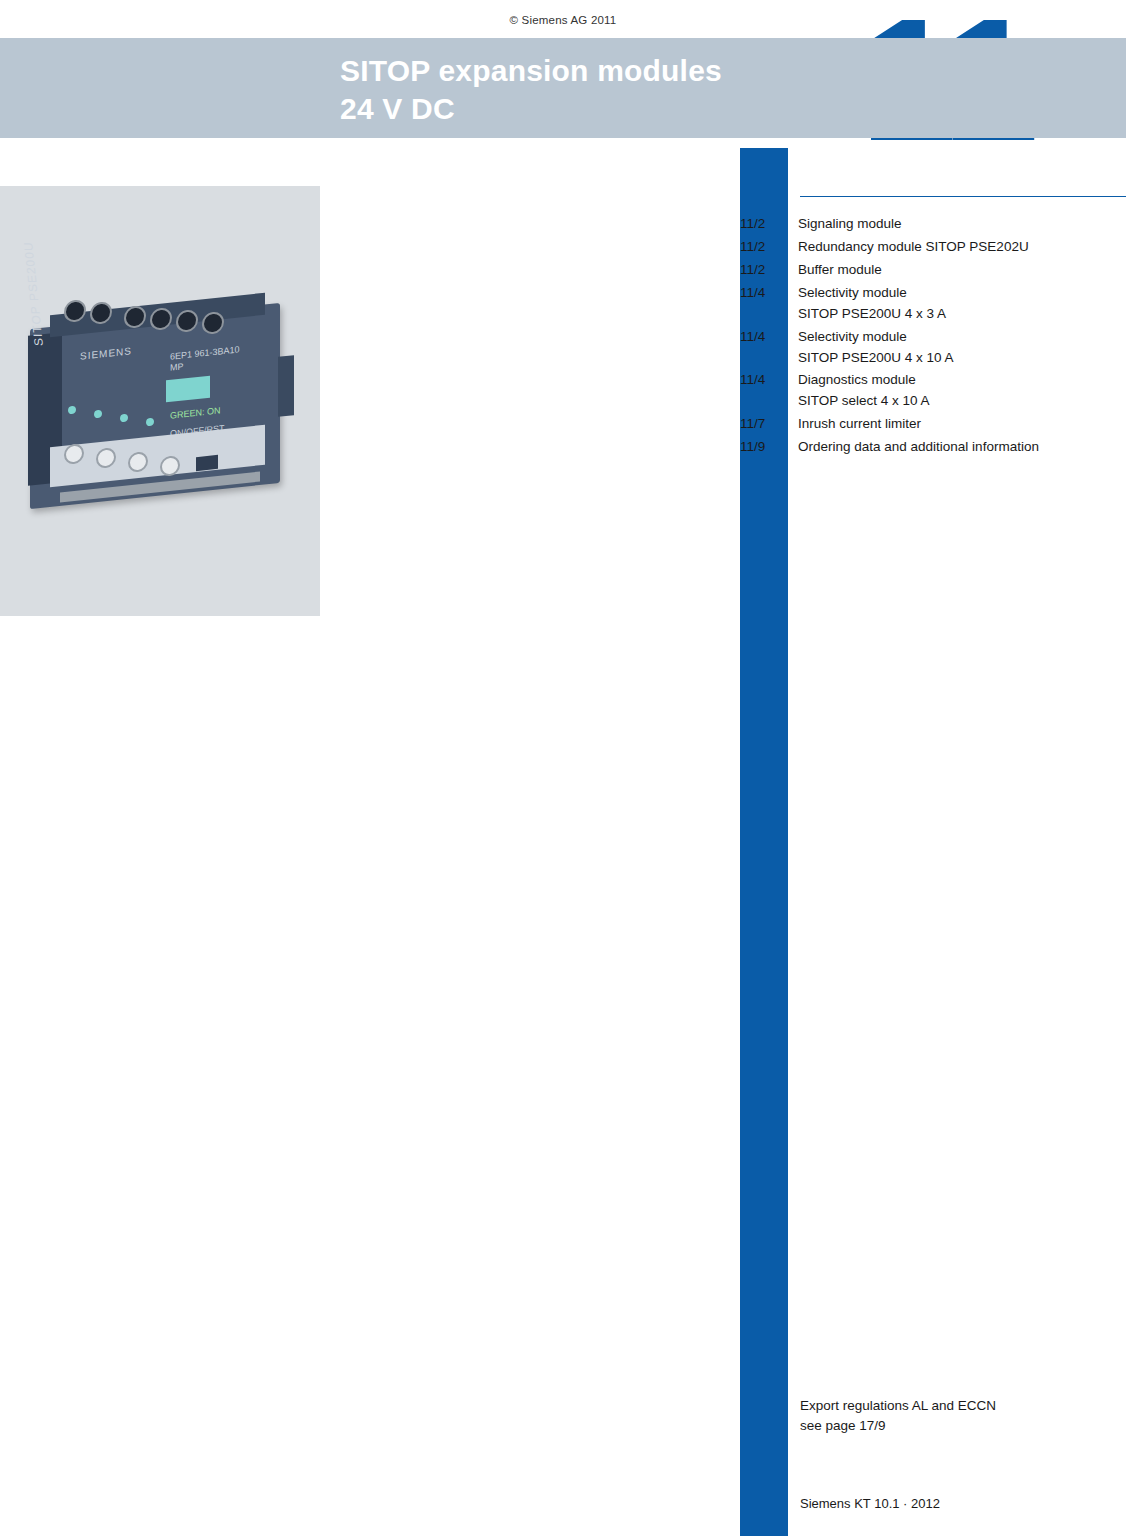© Siemens AG 2011
11
SITOP expansion modules
24 V DC
SIEMENS
6EP1 961-3BA10
MP
GREEN: ON
ON/OFF/RST
SITOP PSE200U
11/2
Signaling module
11/2
Redundancy module SITOP PSE202U
11/2
Buffer module
11/4
Selectivity moduleSITOP PSE200U 4 x 3 A
11/4
Selectivity moduleSITOP PSE200U 4 x 10 A
11/4
Diagnostics moduleSITOP select 4 x 10 A
11/7
Inrush current limiter
11/9
Ordering data and additional information
Export regulations AL and ECCN
see page 17/9
Siemens KT 10.1 · 2012